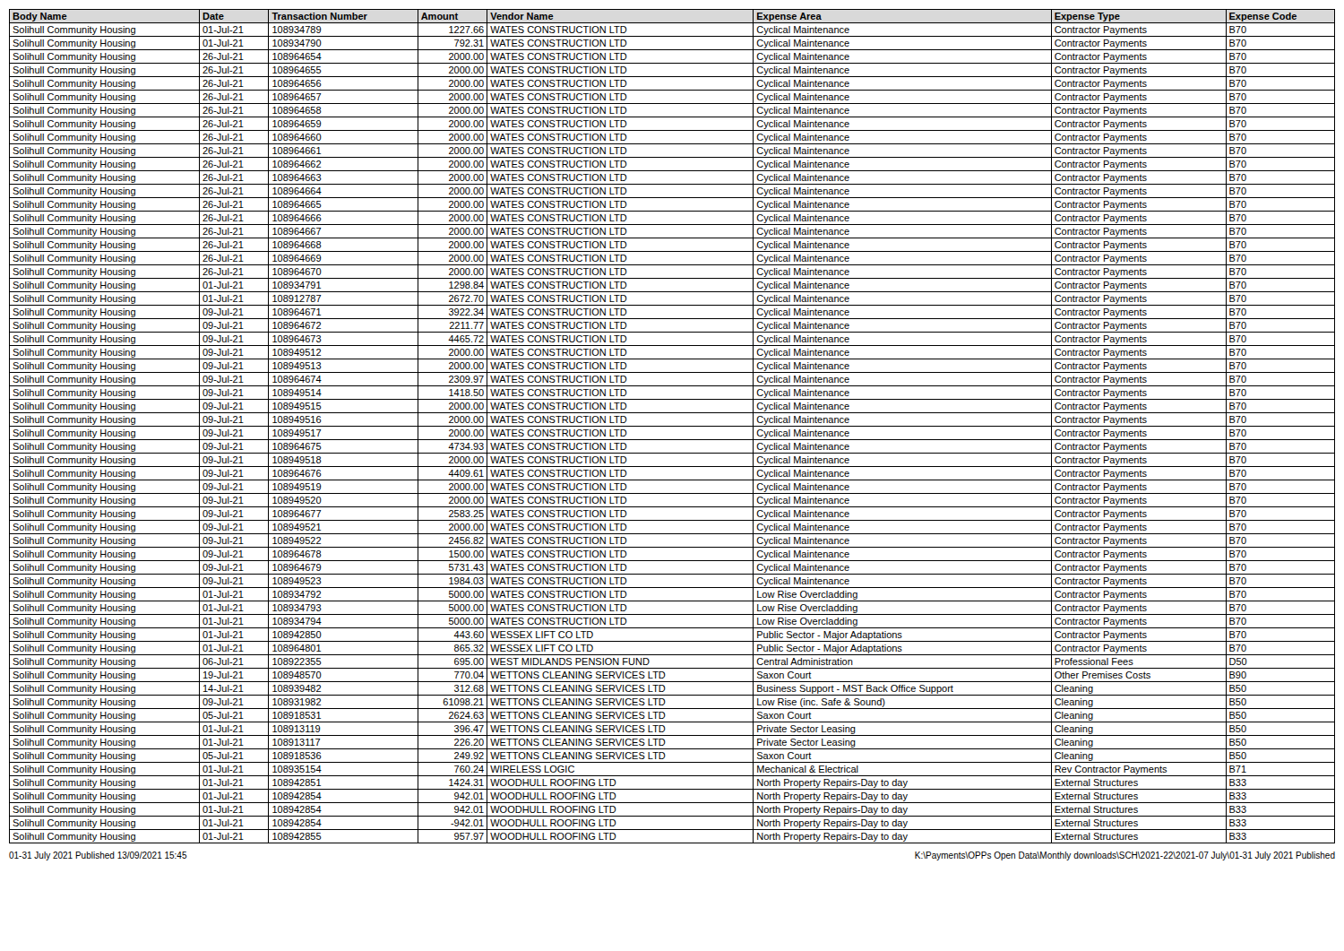| Body Name | Date | Transaction Number | Amount | Vendor Name | Expense Area | Expense Type | Expense Code |
| --- | --- | --- | --- | --- | --- | --- | --- |
| Solihull Community Housing | 01-Jul-21 | 108934789 | 1227.66 | WATES CONSTRUCTION LTD | Cyclical Maintenance | Contractor Payments | B70 |
| Solihull Community Housing | 01-Jul-21 | 108934790 | 792.31 | WATES CONSTRUCTION LTD | Cyclical Maintenance | Contractor Payments | B70 |
| Solihull Community Housing | 26-Jul-21 | 108964654 | 2000.00 | WATES CONSTRUCTION LTD | Cyclical Maintenance | Contractor Payments | B70 |
| Solihull Community Housing | 26-Jul-21 | 108964655 | 2000.00 | WATES CONSTRUCTION LTD | Cyclical Maintenance | Contractor Payments | B70 |
| Solihull Community Housing | 26-Jul-21 | 108964656 | 2000.00 | WATES CONSTRUCTION LTD | Cyclical Maintenance | Contractor Payments | B70 |
| Solihull Community Housing | 26-Jul-21 | 108964657 | 2000.00 | WATES CONSTRUCTION LTD | Cyclical Maintenance | Contractor Payments | B70 |
| Solihull Community Housing | 26-Jul-21 | 108964658 | 2000.00 | WATES CONSTRUCTION LTD | Cyclical Maintenance | Contractor Payments | B70 |
| Solihull Community Housing | 26-Jul-21 | 108964659 | 2000.00 | WATES CONSTRUCTION LTD | Cyclical Maintenance | Contractor Payments | B70 |
| Solihull Community Housing | 26-Jul-21 | 108964660 | 2000.00 | WATES CONSTRUCTION LTD | Cyclical Maintenance | Contractor Payments | B70 |
| Solihull Community Housing | 26-Jul-21 | 108964661 | 2000.00 | WATES CONSTRUCTION LTD | Cyclical Maintenance | Contractor Payments | B70 |
| Solihull Community Housing | 26-Jul-21 | 108964662 | 2000.00 | WATES CONSTRUCTION LTD | Cyclical Maintenance | Contractor Payments | B70 |
| Solihull Community Housing | 26-Jul-21 | 108964663 | 2000.00 | WATES CONSTRUCTION LTD | Cyclical Maintenance | Contractor Payments | B70 |
| Solihull Community Housing | 26-Jul-21 | 108964664 | 2000.00 | WATES CONSTRUCTION LTD | Cyclical Maintenance | Contractor Payments | B70 |
| Solihull Community Housing | 26-Jul-21 | 108964665 | 2000.00 | WATES CONSTRUCTION LTD | Cyclical Maintenance | Contractor Payments | B70 |
| Solihull Community Housing | 26-Jul-21 | 108964666 | 2000.00 | WATES CONSTRUCTION LTD | Cyclical Maintenance | Contractor Payments | B70 |
| Solihull Community Housing | 26-Jul-21 | 108964667 | 2000.00 | WATES CONSTRUCTION LTD | Cyclical Maintenance | Contractor Payments | B70 |
| Solihull Community Housing | 26-Jul-21 | 108964668 | 2000.00 | WATES CONSTRUCTION LTD | Cyclical Maintenance | Contractor Payments | B70 |
| Solihull Community Housing | 26-Jul-21 | 108964669 | 2000.00 | WATES CONSTRUCTION LTD | Cyclical Maintenance | Contractor Payments | B70 |
| Solihull Community Housing | 26-Jul-21 | 108964670 | 2000.00 | WATES CONSTRUCTION LTD | Cyclical Maintenance | Contractor Payments | B70 |
| Solihull Community Housing | 01-Jul-21 | 108934791 | 1298.84 | WATES CONSTRUCTION LTD | Cyclical Maintenance | Contractor Payments | B70 |
| Solihull Community Housing | 01-Jul-21 | 108912787 | 2672.70 | WATES CONSTRUCTION LTD | Cyclical Maintenance | Contractor Payments | B70 |
| Solihull Community Housing | 09-Jul-21 | 108964671 | 3922.34 | WATES CONSTRUCTION LTD | Cyclical Maintenance | Contractor Payments | B70 |
| Solihull Community Housing | 09-Jul-21 | 108964672 | 2211.77 | WATES CONSTRUCTION LTD | Cyclical Maintenance | Contractor Payments | B70 |
| Solihull Community Housing | 09-Jul-21 | 108964673 | 4465.72 | WATES CONSTRUCTION LTD | Cyclical Maintenance | Contractor Payments | B70 |
| Solihull Community Housing | 09-Jul-21 | 108949512 | 2000.00 | WATES CONSTRUCTION LTD | Cyclical Maintenance | Contractor Payments | B70 |
| Solihull Community Housing | 09-Jul-21 | 108949513 | 2000.00 | WATES CONSTRUCTION LTD | Cyclical Maintenance | Contractor Payments | B70 |
| Solihull Community Housing | 09-Jul-21 | 108964674 | 2309.97 | WATES CONSTRUCTION LTD | Cyclical Maintenance | Contractor Payments | B70 |
| Solihull Community Housing | 09-Jul-21 | 108949514 | 1418.50 | WATES CONSTRUCTION LTD | Cyclical Maintenance | Contractor Payments | B70 |
| Solihull Community Housing | 09-Jul-21 | 108949515 | 2000.00 | WATES CONSTRUCTION LTD | Cyclical Maintenance | Contractor Payments | B70 |
| Solihull Community Housing | 09-Jul-21 | 108949516 | 2000.00 | WATES CONSTRUCTION LTD | Cyclical Maintenance | Contractor Payments | B70 |
| Solihull Community Housing | 09-Jul-21 | 108949517 | 2000.00 | WATES CONSTRUCTION LTD | Cyclical Maintenance | Contractor Payments | B70 |
| Solihull Community Housing | 09-Jul-21 | 108964675 | 4734.93 | WATES CONSTRUCTION LTD | Cyclical Maintenance | Contractor Payments | B70 |
| Solihull Community Housing | 09-Jul-21 | 108949518 | 2000.00 | WATES CONSTRUCTION LTD | Cyclical Maintenance | Contractor Payments | B70 |
| Solihull Community Housing | 09-Jul-21 | 108964676 | 4409.61 | WATES CONSTRUCTION LTD | Cyclical Maintenance | Contractor Payments | B70 |
| Solihull Community Housing | 09-Jul-21 | 108949519 | 2000.00 | WATES CONSTRUCTION LTD | Cyclical Maintenance | Contractor Payments | B70 |
| Solihull Community Housing | 09-Jul-21 | 108949520 | 2000.00 | WATES CONSTRUCTION LTD | Cyclical Maintenance | Contractor Payments | B70 |
| Solihull Community Housing | 09-Jul-21 | 108964677 | 2583.25 | WATES CONSTRUCTION LTD | Cyclical Maintenance | Contractor Payments | B70 |
| Solihull Community Housing | 09-Jul-21 | 108949521 | 2000.00 | WATES CONSTRUCTION LTD | Cyclical Maintenance | Contractor Payments | B70 |
| Solihull Community Housing | 09-Jul-21 | 108949522 | 2456.82 | WATES CONSTRUCTION LTD | Cyclical Maintenance | Contractor Payments | B70 |
| Solihull Community Housing | 09-Jul-21 | 108964678 | 1500.00 | WATES CONSTRUCTION LTD | Cyclical Maintenance | Contractor Payments | B70 |
| Solihull Community Housing | 09-Jul-21 | 108964679 | 5731.43 | WATES CONSTRUCTION LTD | Cyclical Maintenance | Contractor Payments | B70 |
| Solihull Community Housing | 09-Jul-21 | 108949523 | 1984.03 | WATES CONSTRUCTION LTD | Cyclical Maintenance | Contractor Payments | B70 |
| Solihull Community Housing | 01-Jul-21 | 108934792 | 5000.00 | WATES CONSTRUCTION LTD | Low Rise Overcladding | Contractor Payments | B70 |
| Solihull Community Housing | 01-Jul-21 | 108934793 | 5000.00 | WATES CONSTRUCTION LTD | Low Rise Overcladding | Contractor Payments | B70 |
| Solihull Community Housing | 01-Jul-21 | 108934794 | 5000.00 | WATES CONSTRUCTION LTD | Low Rise Overcladding | Contractor Payments | B70 |
| Solihull Community Housing | 01-Jul-21 | 108942850 | 443.60 | WESSEX LIFT CO LTD | Public Sector - Major Adaptations | Contractor Payments | B70 |
| Solihull Community Housing | 01-Jul-21 | 108964801 | 865.32 | WESSEX LIFT CO LTD | Public Sector - Major Adaptations | Contractor Payments | B70 |
| Solihull Community Housing | 06-Jul-21 | 108922355 | 695.00 | WEST MIDLANDS PENSION FUND | Central Administration | Professional Fees | D50 |
| Solihull Community Housing | 19-Jul-21 | 108948570 | 770.04 | WETTONS CLEANING SERVICES LTD | Saxon Court | Other Premises Costs | B90 |
| Solihull Community Housing | 14-Jul-21 | 108939482 | 312.68 | WETTONS CLEANING SERVICES LTD | Business Support - MST Back Office Support | Cleaning | B50 |
| Solihull Community Housing | 09-Jul-21 | 108931982 | 61098.21 | WETTONS CLEANING SERVICES LTD | Low Rise (inc. Safe & Sound) | Cleaning | B50 |
| Solihull Community Housing | 05-Jul-21 | 108918531 | 2624.63 | WETTONS CLEANING SERVICES LTD | Saxon Court | Cleaning | B50 |
| Solihull Community Housing | 01-Jul-21 | 108913119 | 396.47 | WETTONS CLEANING SERVICES LTD | Private Sector Leasing | Cleaning | B50 |
| Solihull Community Housing | 01-Jul-21 | 108913117 | 226.20 | WETTONS CLEANING SERVICES LTD | Private Sector Leasing | Cleaning | B50 |
| Solihull Community Housing | 05-Jul-21 | 108918536 | 249.92 | WETTONS CLEANING SERVICES LTD | Saxon Court | Cleaning | B50 |
| Solihull Community Housing | 01-Jul-21 | 108935154 | 760.24 | WIRELESS LOGIC | Mechanical & Electrical | Rev Contractor Payments | B71 |
| Solihull Community Housing | 01-Jul-21 | 108942851 | 1424.31 | WOODHULL ROOFING LTD | North Property Repairs-Day to day | External Structures | B33 |
| Solihull Community Housing | 01-Jul-21 | 108942854 | 942.01 | WOODHULL ROOFING LTD | North Property Repairs-Day to day | External Structures | B33 |
| Solihull Community Housing | 01-Jul-21 | 108942854 | 942.01 | WOODHULL ROOFING LTD | North Property Repairs-Day to day | External Structures | B33 |
| Solihull Community Housing | 01-Jul-21 | 108942854 | -942.01 | WOODHULL ROOFING LTD | North Property Repairs-Day to day | External Structures | B33 |
| Solihull Community Housing | 01-Jul-21 | 108942855 | 957.97 | WOODHULL ROOFING LTD | North Property Repairs-Day to day | External Structures | B33 |
01-31 July 2021 Published 13/09/2021 15:45 K:\Payments\OPPs Open Data\Monthly downloads\SCH\2021-22\2021-07 July\01-31 July 2021 Published